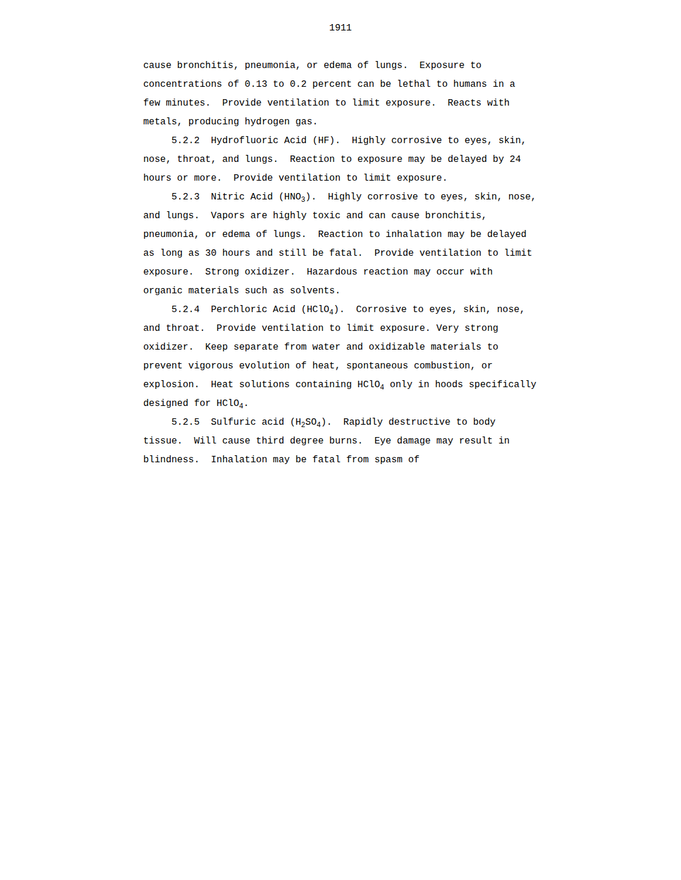1911
cause bronchitis, pneumonia, or edema of lungs. Exposure to concentrations of 0.13 to 0.2 percent can be lethal to humans in a few minutes. Provide ventilation to limit exposure. Reacts with metals, producing hydrogen gas.
5.2.2 Hydrofluoric Acid (HF). Highly corrosive to eyes, skin, nose, throat, and lungs. Reaction to exposure may be delayed by 24 hours or more. Provide ventilation to limit exposure.
5.2.3 Nitric Acid (HNO3). Highly corrosive to eyes, skin, nose, and lungs. Vapors are highly toxic and can cause bronchitis, pneumonia, or edema of lungs. Reaction to inhalation may be delayed as long as 30 hours and still be fatal. Provide ventilation to limit exposure. Strong oxidizer. Hazardous reaction may occur with organic materials such as solvents.
5.2.4 Perchloric Acid (HClO4). Corrosive to eyes, skin, nose, and throat. Provide ventilation to limit exposure. Very strong oxidizer. Keep separate from water and oxidizable materials to prevent vigorous evolution of heat, spontaneous combustion, or explosion. Heat solutions containing HClO4 only in hoods specifically designed for HClO4.
5.2.5 Sulfuric acid (H2SO4). Rapidly destructive to body tissue. Will cause third degree burns. Eye damage may result in blindness. Inhalation may be fatal from spasm of